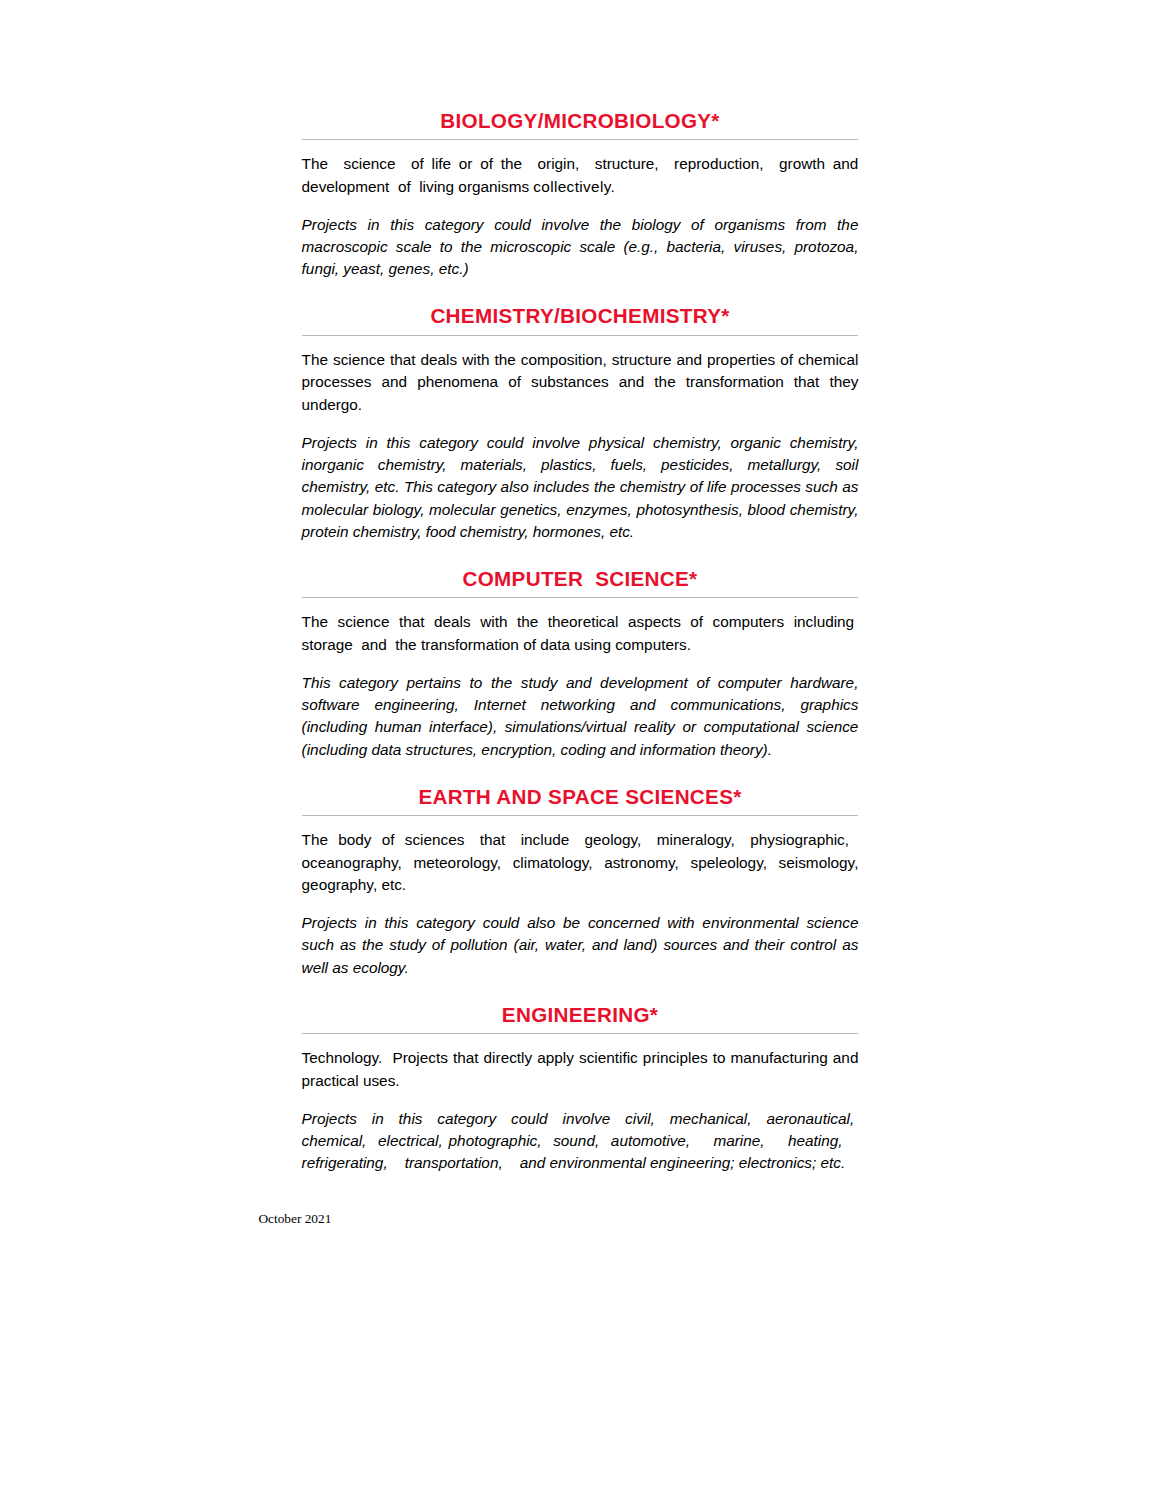BIOLOGY/MICROBIOLOGY*
The science of life or of the origin, structure, reproduction, growth and development of living organisms collectively.
Projects in this category could involve the biology of organisms from the macroscopic scale to the microscopic scale (e.g., bacteria, viruses, protozoa, fungi, yeast, genes, etc.)
CHEMISTRY/BIOCHEMISTRY*
The science that deals with the composition, structure and properties of chemical processes and phenomena of substances and the transformation that they undergo.
Projects in this category could involve physical chemistry, organic chemistry, inorganic chemistry, materials, plastics, fuels, pesticides, metallurgy, soil chemistry, etc. This category also includes the chemistry of life processes such as molecular biology, molecular genetics, enzymes, photosynthesis, blood chemistry, protein chemistry, food chemistry, hormones, etc.
COMPUTER SCIENCE*
The science that deals with the theoretical aspects of computers including storage and the transformation of data using computers.
This category pertains to the study and development of computer hardware, software engineering, Internet networking and communications, graphics (including human interface), simulations/virtual reality or computational science (including data structures, encryption, coding and information theory).
EARTH AND SPACE SCIENCES*
The body of sciences that include geology, mineralogy, physiographic, oceanography, meteorology, climatology, astronomy, speleology, seismology, geography, etc.
Projects in this category could also be concerned with environmental science such as the study of pollution (air, water, and land) sources and their control as well as ecology.
ENGINEERING*
Technology. Projects that directly apply scientific principles to manufacturing and practical uses.
Projects in this category could involve civil, mechanical, aeronautical, chemical, electrical, photographic, sound, automotive, marine, heating, refrigerating, transportation, and environmental engineering; electronics; etc.
October 2021